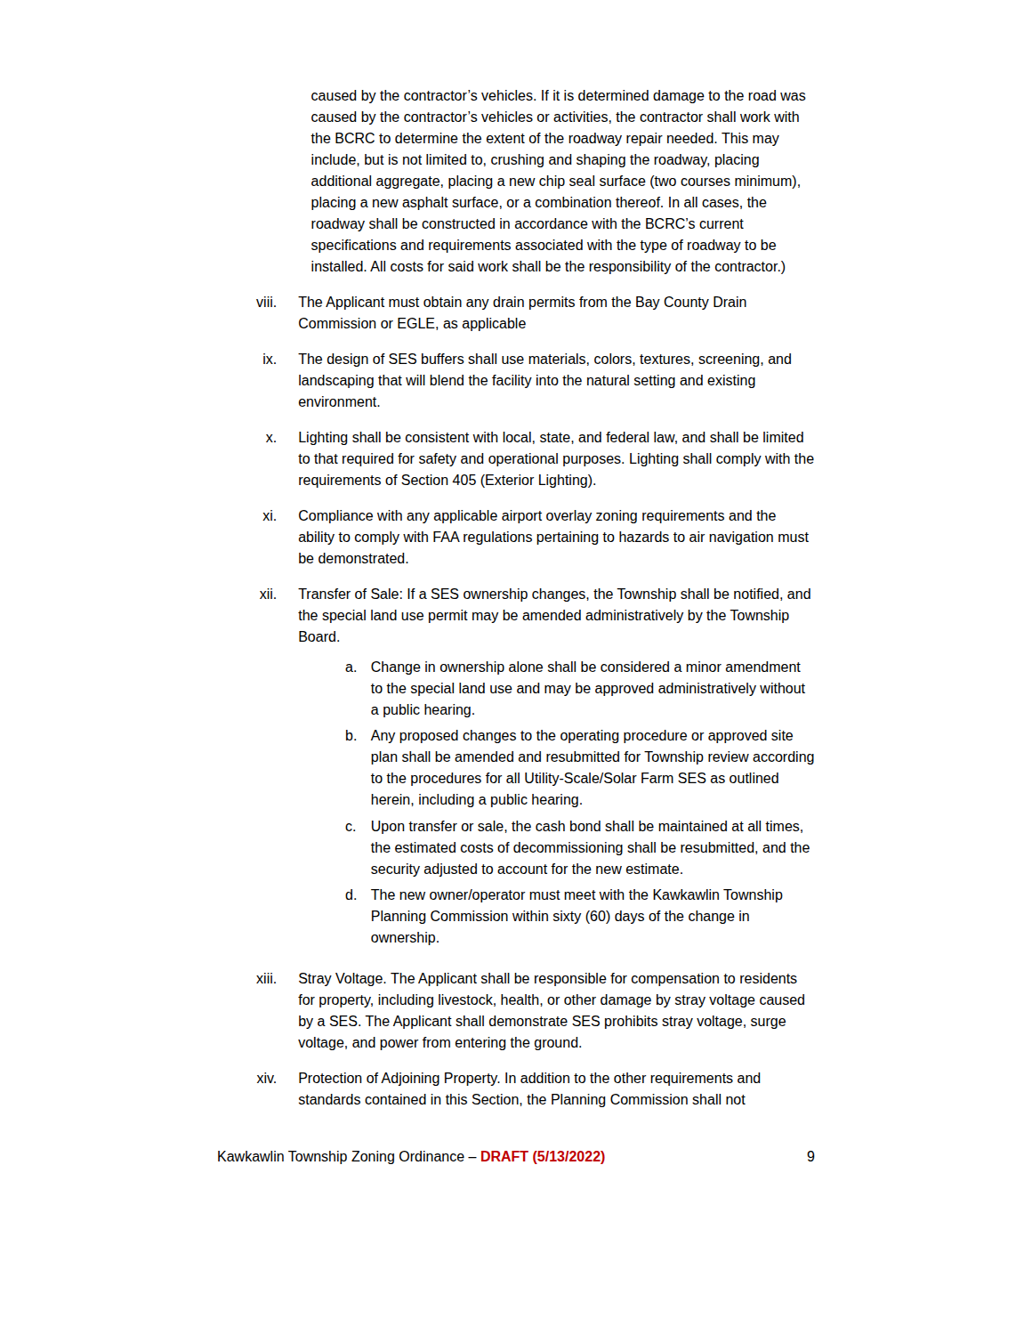caused by the contractor’s vehicles. If it is determined damage to the road was caused by the contractor’s vehicles or activities, the contractor shall work with the BCRC to determine the extent of the roadway repair needed. This may include, but is not limited to, crushing and shaping the roadway, placing additional aggregate, placing a new chip seal surface (two courses minimum), placing a new asphalt surface, or a combination thereof. In all cases, the roadway shall be constructed in accordance with the BCRC’s current specifications and requirements associated with the type of roadway to be installed. All costs for said work shall be the responsibility of the contractor.)
viii. The Applicant must obtain any drain permits from the Bay County Drain Commission or EGLE, as applicable
ix. The design of SES buffers shall use materials, colors, textures, screening, and landscaping that will blend the facility into the natural setting and existing environment.
x. Lighting shall be consistent with local, state, and federal law, and shall be limited to that required for safety and operational purposes. Lighting shall comply with the requirements of Section 405 (Exterior Lighting).
xi. Compliance with any applicable airport overlay zoning requirements and the ability to comply with FAA regulations pertaining to hazards to air navigation must be demonstrated.
xii. Transfer of Sale: If a SES ownership changes, the Township shall be notified, and the special land use permit may be amended administratively by the Township Board.
a. Change in ownership alone shall be considered a minor amendment to the special land use and may be approved administratively without a public hearing.
b. Any proposed changes to the operating procedure or approved site plan shall be amended and resubmitted for Township review according to the procedures for all Utility-Scale/Solar Farm SES as outlined herein, including a public hearing.
c. Upon transfer or sale, the cash bond shall be maintained at all times, the estimated costs of decommissioning shall be resubmitted, and the security adjusted to account for the new estimate.
d. The new owner/operator must meet with the Kawkawlin Township Planning Commission within sixty (60) days of the change in ownership.
xiii. Stray Voltage. The Applicant shall be responsible for compensation to residents for property, including livestock, health, or other damage by stray voltage caused by a SES. The Applicant shall demonstrate SES prohibits stray voltage, surge voltage, and power from entering the ground.
xiv. Protection of Adjoining Property. In addition to the other requirements and standards contained in this Section, the Planning Commission shall not
Kawkawlin Township Zoning Ordinance – DRAFT (5/13/2022) 9